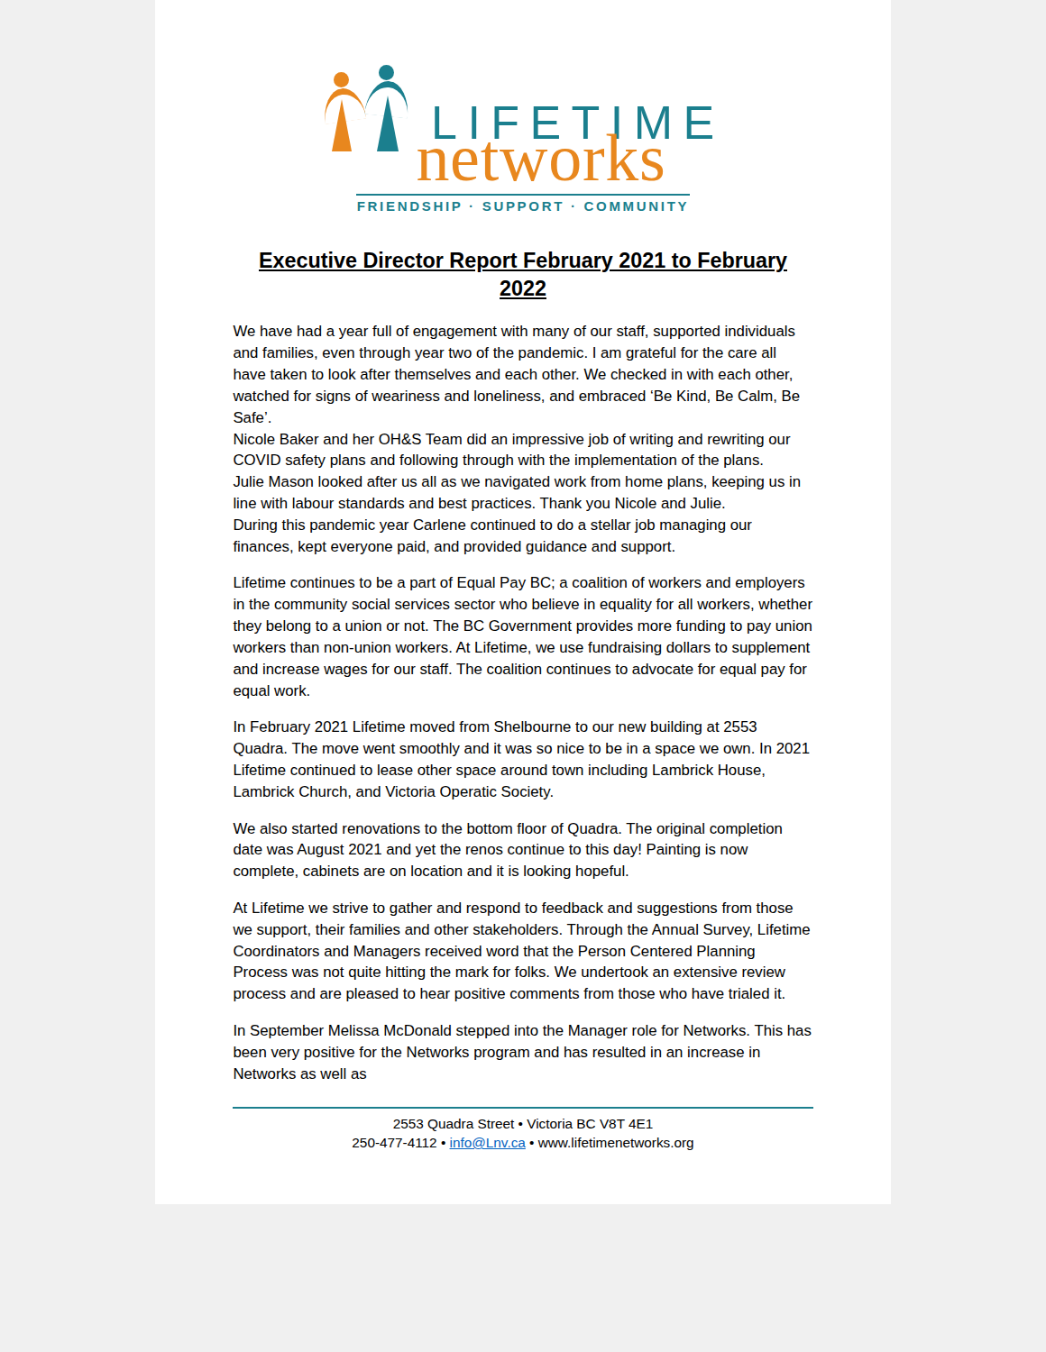LIFETIME
networks
FRIENDSHIP · SUPPORT · COMMUNITY
Executive Director Report February 2021 to February 2022
We have had a year full of engagement with many of our staff, supported individuals and families, even through year two of the pandemic. I am grateful for the care all have taken to look after themselves and each other. We checked in with each other, watched for signs of weariness and loneliness, and embraced ‘Be Kind, Be Calm, Be Safe’.
Nicole Baker and her OH&S Team did an impressive job of writing and rewriting our COVID safety plans and following through with the implementation of the plans.
Julie Mason looked after us all as we navigated work from home plans, keeping us in line with labour standards and best practices. Thank you Nicole and Julie.
During this pandemic year Carlene continued to do a stellar job managing our finances, kept everyone paid, and provided guidance and support.
Lifetime continues to be a part of Equal Pay BC; a coalition of workers and employers in the community social services sector who believe in equality for all workers, whether they belong to a union or not. The BC Government provides more funding to pay union workers than non-union workers. At Lifetime, we use fundraising dollars to supplement and increase wages for our staff. The coalition continues to advocate for equal pay for equal work.
In February 2021 Lifetime moved from Shelbourne to our new building at 2553 Quadra. The move went smoothly and it was so nice to be in a space we own. In 2021 Lifetime continued to lease other space around town including Lambrick House, Lambrick Church, and Victoria Operatic Society.
We also started renovations to the bottom floor of Quadra. The original completion date was August 2021 and yet the renos continue to this day! Painting is now complete, cabinets are on location and it is looking hopeful.
At Lifetime we strive to gather and respond to feedback and suggestions from those we support, their families and other stakeholders. Through the Annual Survey, Lifetime Coordinators and Managers received word that the Person Centered Planning Process was not quite hitting the mark for folks. We undertook an extensive review process and are pleased to hear positive comments from those who have trialed it.
In September Melissa McDonald stepped into the Manager role for Networks. This has been very positive for the Networks program and has resulted in an increase in Networks as well as
2553 Quadra Street • Victoria BC V8T 4E1
250-477-4112 • info@Lnv.ca • www.lifetimenetworks.org